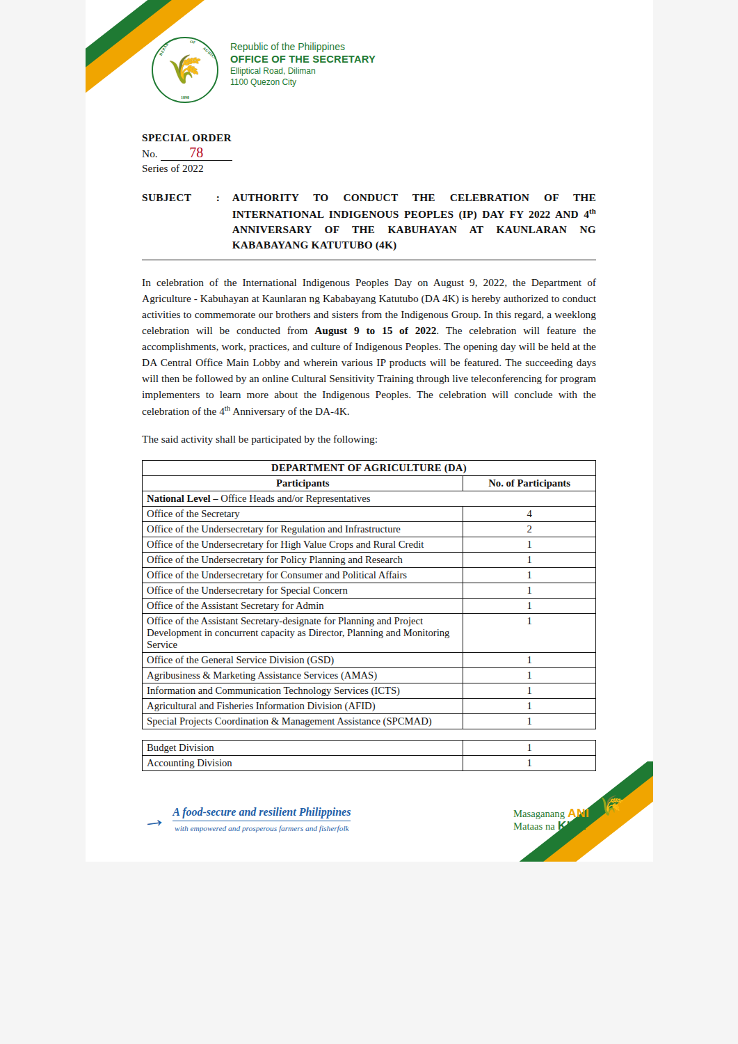DEPARTMENT OF AGRICULTURE
🌾
1898
Republic of the Philippines
OFFICE OF THE SECRETARY
Elliptical Road, Diliman
1100 Quezon City
SPECIAL ORDER
No. 78
Series of 2022
SUBJECT
:
AUTHORITY TO CONDUCT THE CELEBRATION OF THE INTERNATIONAL INDIGENOUS PEOPLES (IP) DAY FY 2022 AND 4th ANNIVERSARY OF THE KABUHAYAN AT KAUNLARAN NG KABABAYANG KATUTUBO (4K)
In celebration of the International Indigenous Peoples Day on August 9, 2022, the Department of Agriculture - Kabuhayan at Kaunlaran ng Kababayang Katutubo (DA 4K) is hereby authorized to conduct activities to commemorate our brothers and sisters from the Indigenous Group. In this regard, a weeklong celebration will be conducted from August 9 to 15 of 2022. The celebration will feature the accomplishments, work, practices, and culture of Indigenous Peoples. The opening day will be held at the DA Central Office Main Lobby and wherein various IP products will be featured. The succeeding days will then be followed by an online Cultural Sensitivity Training through live teleconferencing for program implementers to learn more about the Indigenous Peoples. The celebration will conclude with the celebration of the 4th Anniversary of the DA-4K.
The said activity shall be participated by the following:
| DEPARTMENT OF AGRICULTURE (DA) |
| --- |
| Participants | No. of Participants |
| National Level – Office Heads and/or Representatives |
| Office of the Secretary | 4 |
| Office of the Undersecretary for Regulation and Infrastructure | 2 |
| Office of the Undersecretary for High Value Crops and Rural Credit | 1 |
| Office of the Undersecretary for Policy Planning and Research | 1 |
| Office of the Undersecretary for Consumer and Political Affairs | 1 |
| Office of the Undersecretary for Special Concern | 1 |
| Office of the Assistant Secretary for Admin | 1 |
| Office of the Assistant Secretary-designate for Planning and Project Development in concurrent capacity as Director, Planning and Monitoring Service | 1 |
| Office of the General Service Division (GSD) | 1 |
| Agribusiness & Marketing Assistance Services (AMAS) | 1 |
| Information and Communication Technology Services (ICTS) | 1 |
| Agricultural and Fisheries Information Division (AFID) | 1 |
| Special Projects Coordination & Management Assistance (SPCMAD) | 1 |
| Budget Division | 1 |
| Accounting Division | 1 |
→
A food-secure and resilient Philippines
with empowered and prosperous farmers and fisherfolk
Masaganang ANI
Mataas na KITA
🌾